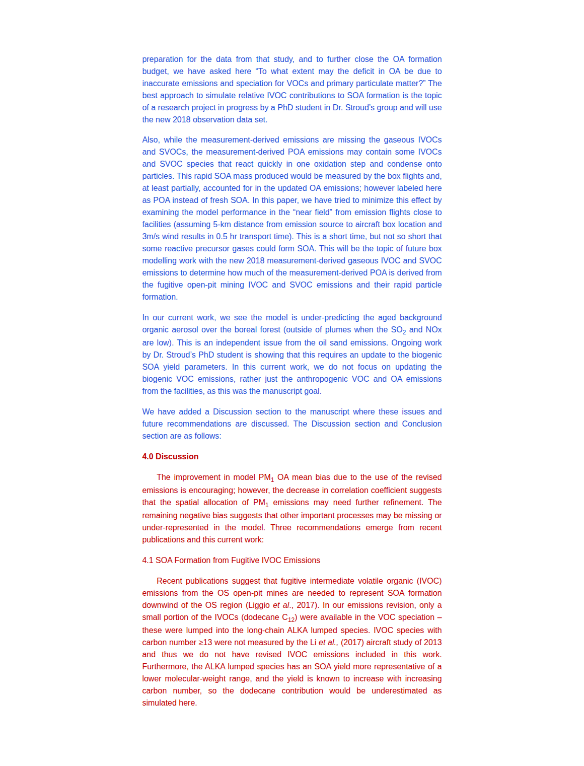preparation for the data from that study, and to further close the OA formation budget, we have asked here “To what extent may the deficit in OA be due to inaccurate emissions and speciation for VOCs and primary particulate matter?” The best approach to simulate relative IVOC contributions to SOA formation is the topic of a research project in progress by a PhD student in Dr. Stroud’s group and will use the new 2018 observation data set.
Also, while the measurement-derived emissions are missing the gaseous IVOCs and SVOCs, the measurement-derived POA emissions may contain some IVOCs and SVOC species that react quickly in one oxidation step and condense onto particles. This rapid SOA mass produced would be measured by the box flights and, at least partially, accounted for in the updated OA emissions; however labeled here as POA instead of fresh SOA. In this paper, we have tried to minimize this effect by examining the model performance in the “near field” from emission flights close to facilities (assuming 5-km distance from emission source to aircraft box location and 3m/s wind results in 0.5 hr transport time). This is a short time, but not so short that some reactive precursor gases could form SOA. This will be the topic of future box modelling work with the new 2018 measurement-derived gaseous IVOC and SVOC emissions to determine how much of the measurement-derived POA is derived from the fugitive open-pit mining IVOC and SVOC emissions and their rapid particle formation.
In our current work, we see the model is under-predicting the aged background organic aerosol over the boreal forest (outside of plumes when the SO2 and NOx are low). This is an independent issue from the oil sand emissions. Ongoing work by Dr. Stroud’s PhD student is showing that this requires an update to the biogenic SOA yield parameters. In this current work, we do not focus on updating the biogenic VOC emissions, rather just the anthropogenic VOC and OA emissions from the facilities, as this was the manuscript goal.
We have added a Discussion section to the manuscript where these issues and future recommendations are discussed. The Discussion section and Conclusion section are as follows:
4.0 Discussion
The improvement in model PM1 OA mean bias due to the use of the revised emissions is encouraging; however, the decrease in correlation coefficient suggests that the spatial allocation of PM1 emissions may need further refinement. The remaining negative bias suggests that other important processes may be missing or under-represented in the model. Three recommendations emerge from recent publications and this current work:
4.1 SOA Formation from Fugitive IVOC Emissions
Recent publications suggest that fugitive intermediate volatile organic (IVOC) emissions from the OS open-pit mines are needed to represent SOA formation downwind of the OS region (Liggio et al., 2017). In our emissions revision, only a small portion of the IVOCs (dodecane C12) were available in the VOC speciation – these were lumped into the long-chain ALKA lumped species. IVOC species with carbon number ≥13 were not measured by the Li et al., (2017) aircraft study of 2013 and thus we do not have revised IVOC emissions included in this work. Furthermore, the ALKA lumped species has an SOA yield more representative of a lower molecular-weight range, and the yield is known to increase with increasing carbon number, so the dodecane contribution would be underestimated as simulated here.